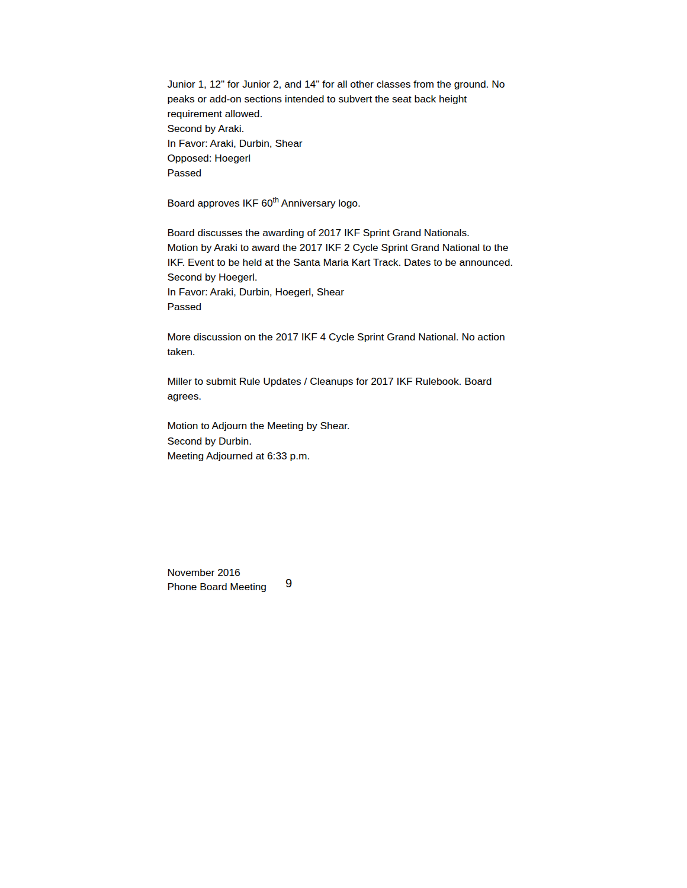Junior 1, 12" for Junior 2, and 14" for all other classes from the ground. No peaks or add-on sections intended to subvert the seat back height requirement allowed.
Second by Araki.
In Favor: Araki, Durbin, Shear
Opposed: Hoegerl
Passed
Board approves IKF 60th Anniversary logo.
Board discusses the awarding of 2017 IKF Sprint Grand Nationals.
Motion by Araki to award the 2017 IKF 2 Cycle Sprint Grand National to the IKF. Event to be held at the Santa Maria Kart Track. Dates to be announced.
Second by Hoegerl.
In Favor: Araki, Durbin, Hoegerl, Shear
Passed
More discussion on the 2017 IKF 4 Cycle Sprint Grand National. No action taken.
Miller to submit Rule Updates / Cleanups for 2017 IKF Rulebook. Board agrees.
Motion to Adjourn the Meeting by Shear.
Second by Durbin.
Meeting Adjourned at 6:33 p.m.
November 2016 Phone Board Meeting
9